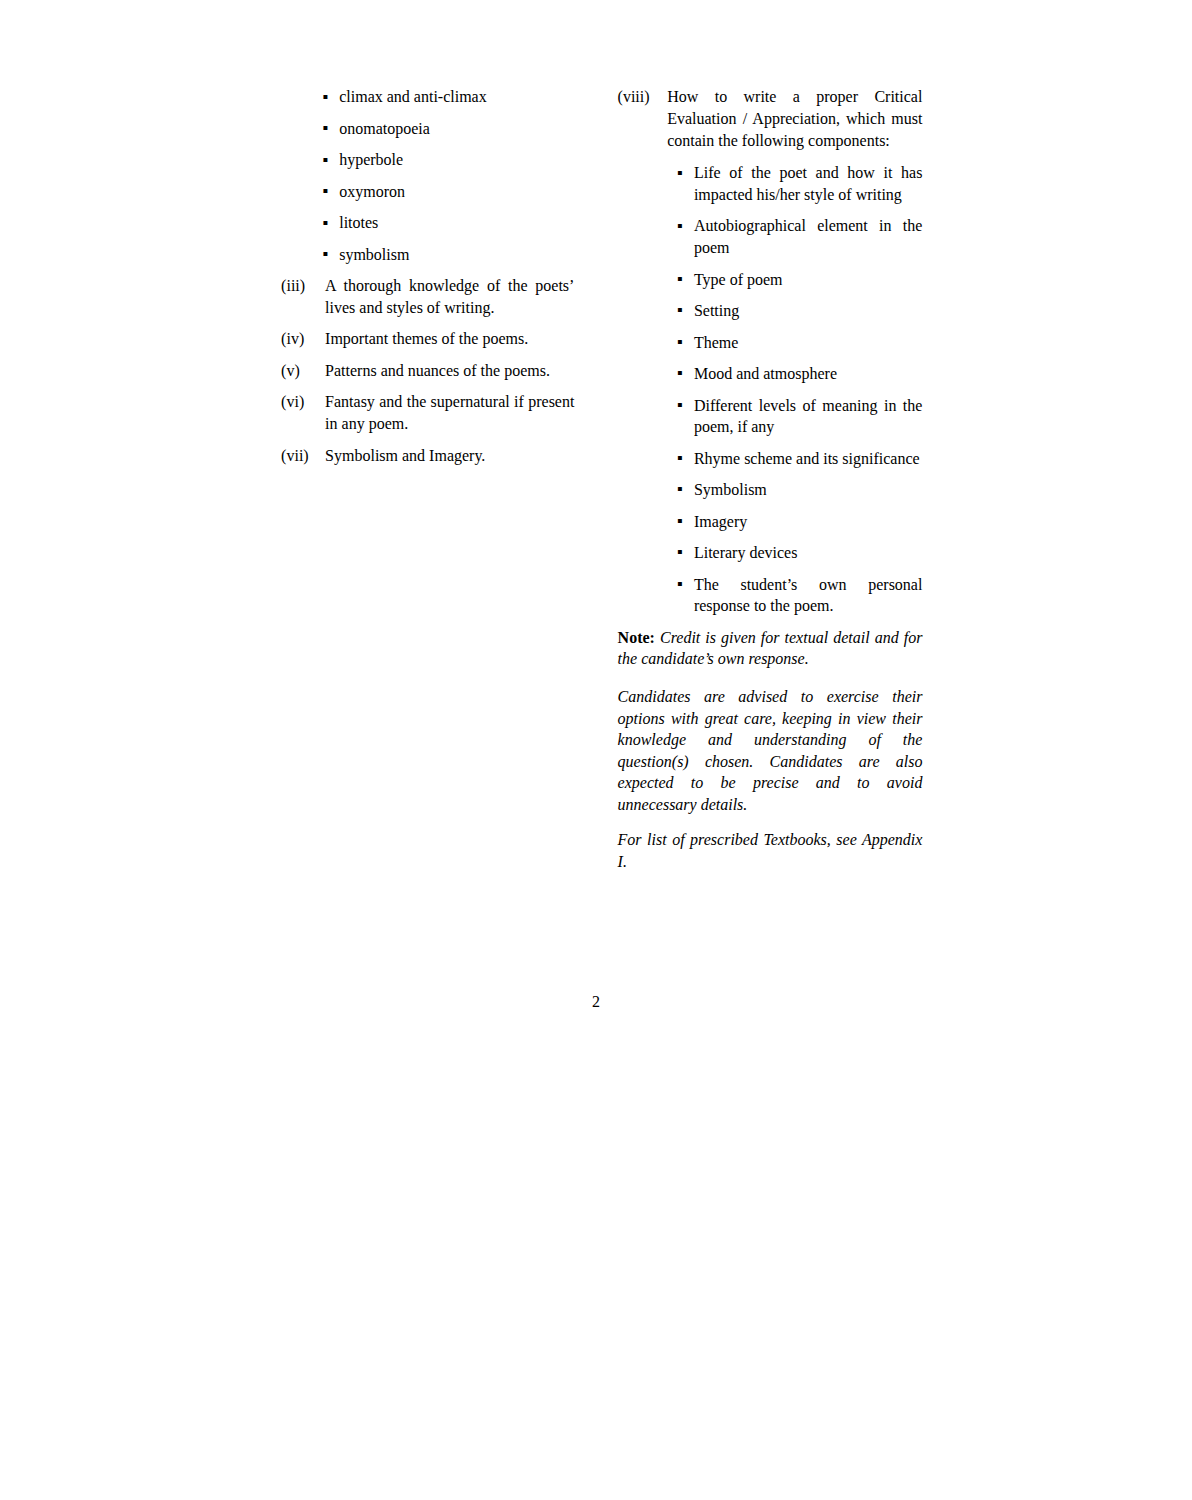climax and anti-climax
onomatopoeia
hyperbole
oxymoron
litotes
symbolism
(iii) A thorough knowledge of the poets’ lives and styles of writing.
(iv) Important themes of the poems.
(v) Patterns and nuances of the poems.
(vi) Fantasy and the supernatural if present in any poem.
(vii) Symbolism and Imagery.
(viii) How to write a proper Critical Evaluation / Appreciation, which must contain the following components:
Life of the poet and how it has impacted his/her style of writing
Autobiographical element in the poem
Type of poem
Setting
Theme
Mood and atmosphere
Different levels of meaning in the poem, if any
Rhyme scheme and its significance
Symbolism
Imagery
Literary devices
The student’s own personal response to the poem.
Note: Credit is given for textual detail and for the candidate’s own response.
Candidates are advised to exercise their options with great care, keeping in view their knowledge and understanding of the question(s) chosen. Candidates are also expected to be precise and to avoid unnecessary details.
For list of prescribed Textbooks, see Appendix I.
2